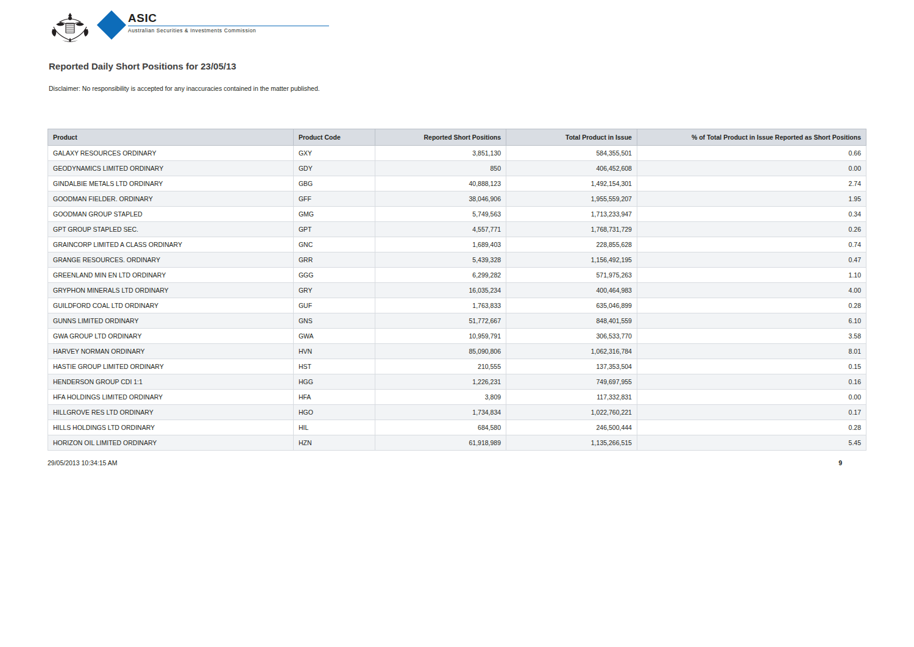ASIC
Australian Securities & Investments Commission
Reported Daily Short Positions for 23/05/13
Disclaimer: No responsibility is accepted for any inaccuracies contained in the matter published.
| Product | Product Code | Reported Short Positions | Total Product in Issue | % of Total Product in Issue Reported as Short Positions |
| --- | --- | --- | --- | --- |
| GALAXY RESOURCES ORDINARY | GXY | 3,851,130 | 584,355,501 | 0.66 |
| GEODYNAMICS LIMITED ORDINARY | GDY | 850 | 406,452,608 | 0.00 |
| GINDALBIE METALS LTD ORDINARY | GBG | 40,888,123 | 1,492,154,301 | 2.74 |
| GOODMAN FIELDER. ORDINARY | GFF | 38,046,906 | 1,955,559,207 | 1.95 |
| GOODMAN GROUP STAPLED | GMG | 5,749,563 | 1,713,233,947 | 0.34 |
| GPT GROUP STAPLED SEC. | GPT | 4,557,771 | 1,768,731,729 | 0.26 |
| GRAINCORP LIMITED A CLASS ORDINARY | GNC | 1,689,403 | 228,855,628 | 0.74 |
| GRANGE RESOURCES. ORDINARY | GRR | 5,439,328 | 1,156,492,195 | 0.47 |
| GREENLAND MIN EN LTD ORDINARY | GGG | 6,299,282 | 571,975,263 | 1.10 |
| GRYPHON MINERALS LTD ORDINARY | GRY | 16,035,234 | 400,464,983 | 4.00 |
| GUILDFORD COAL LTD ORDINARY | GUF | 1,763,833 | 635,046,899 | 0.28 |
| GUNNS LIMITED ORDINARY | GNS | 51,772,667 | 848,401,559 | 6.10 |
| GWA GROUP LTD ORDINARY | GWA | 10,959,791 | 306,533,770 | 3.58 |
| HARVEY NORMAN ORDINARY | HVN | 85,090,806 | 1,062,316,784 | 8.01 |
| HASTIE GROUP LIMITED ORDINARY | HST | 210,555 | 137,353,504 | 0.15 |
| HENDERSON GROUP CDI 1:1 | HGG | 1,226,231 | 749,697,955 | 0.16 |
| HFA HOLDINGS LIMITED ORDINARY | HFA | 3,809 | 117,332,831 | 0.00 |
| HILLGROVE RES LTD ORDINARY | HGO | 1,734,834 | 1,022,760,221 | 0.17 |
| HILLS HOLDINGS LTD ORDINARY | HIL | 684,580 | 246,500,444 | 0.28 |
| HORIZON OIL LIMITED ORDINARY | HZN | 61,918,989 | 1,135,266,515 | 5.45 |
29/05/2013 10:34:15 AM
9